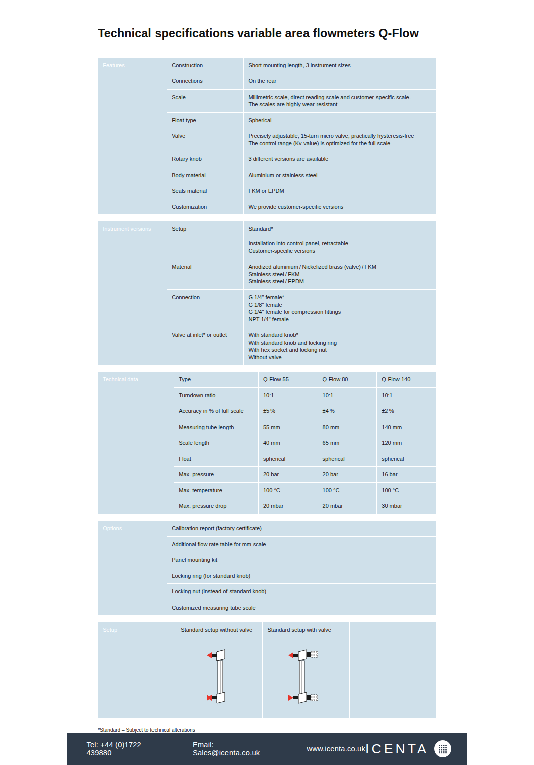Technical specifications variable area flowmeters Q-Flow
| Features | Construction | Short mounting length, 3 instrument sizes |
| Connections | On the rear |
| Scale | Millimetric scale, direct reading scale and customer-specific scale. The scales are highly wear-resistant |
| Float type | Spherical |
| Valve | Precisely adjustable, 15-turn micro valve, practically hysteresis-free The control range (Kv-value) is optimized for the full scale |
| Rotary knob | 3 different versions are available |
| Body material | Aluminium or stainless steel |
| Seals material | FKM or EPDM |
| | Customization | We provide customer-specific versions |
| Instrument versions | Setup | Standard* Installation into control panel, retractable Customer-specific versions |
| Material | Anodized aluminium / Nickelized brass (valve) / FKM Stainless steel / FKM Stainless steel / EPDM |
| Connection | G 1/4" female* G 1/8" female G 1/4" female for compression fittings NPT 1/4" female |
| Valve at inlet* or outlet | With standard knob* With standard knob and locking ring With hex socket and locking nut Without valve |
| Technical data | Type | Q-Flow 55 | Q-Flow 80 | Q-Flow 140 |
| Turndown ratio | 10:1 | 10:1 | 10:1 |
| Accuracy in % of full scale | ±5 % | ±4 % | ±2 % |
| Measuring tube length | 55 mm | 80 mm | 140 mm |
| Scale length | 40 mm | 65 mm | 120 mm |
| Float | spherical | spherical | spherical |
| Max. pressure | 20 bar | 20 bar | 16 bar |
| Max. temperature | 100 °C | 100 °C | 100 °C |
| Max. pressure drop | 20 mbar | 20 mbar | 30 mbar |
| Options | Calibration report (factory certificate) |
| Additional flow rate table for mm-scale |
| Panel mounting kit |
| Locking ring (for standard knob) |
| Locking nut (instead of standard knob) |
| Customized measuring tube scale |
| Setup | Standard setup without valve | Standard setup with valve | |
*Standard – Subject to technical alterations
Tel: +44 (0)1722 439880 Email: Sales@icenta.co.uk www.icenta.co.uk
ICENTA